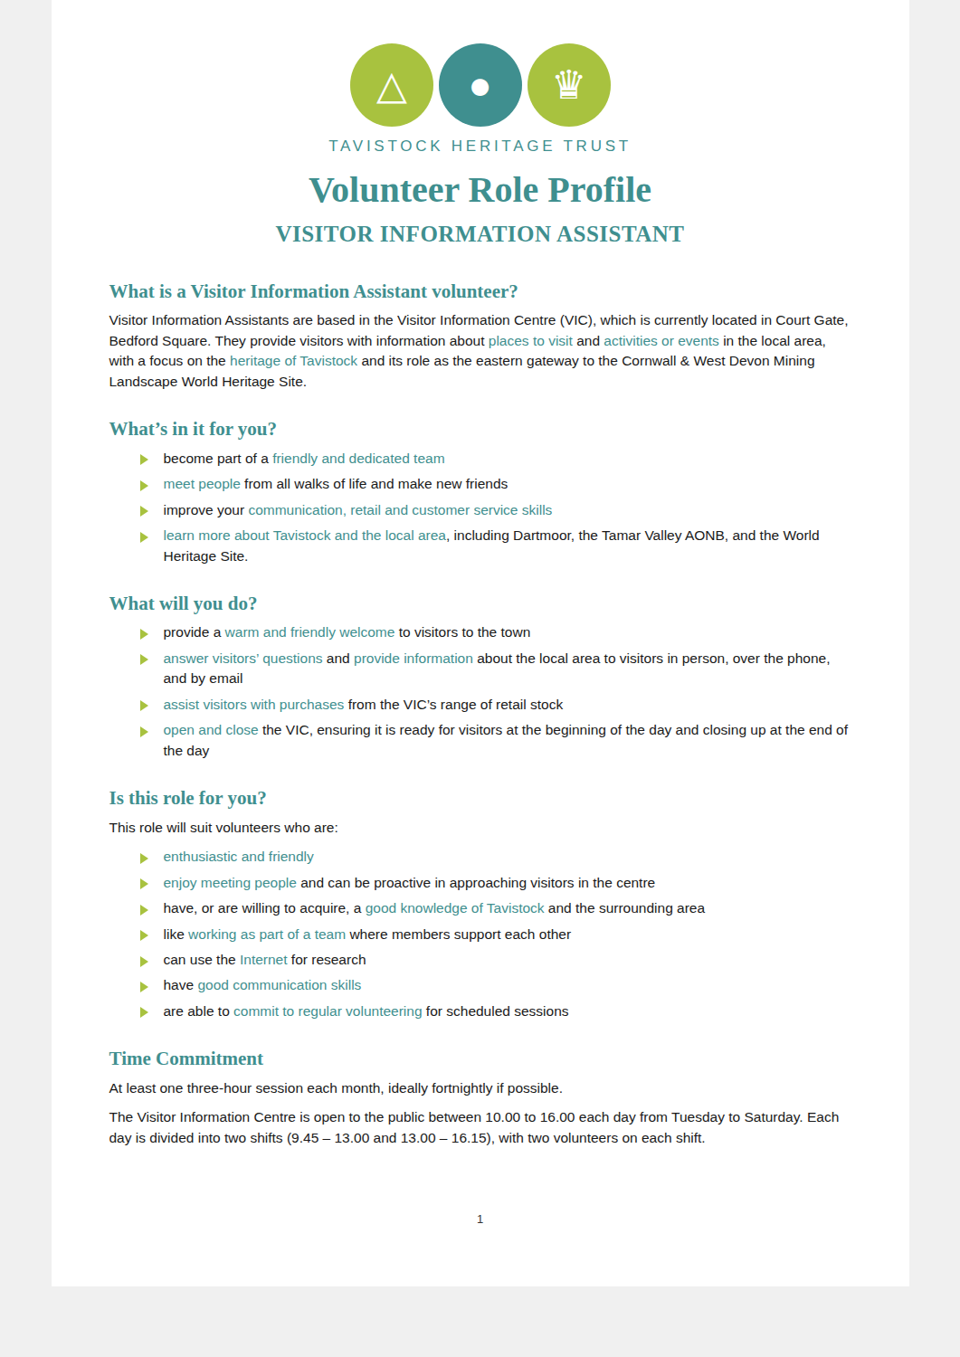△
●
♛
Tavistock Heritage Trust
Volunteer Role Profile
VISITOR INFORMATION ASSISTANT
What is a Visitor Information Assistant volunteer?
Visitor Information Assistants are based in the Visitor Information Centre (VIC), which is currently located in Court Gate, Bedford Square. They provide visitors with information about places to visit and activities or events in the local area, with a focus on the heritage of Tavistock and its role as the eastern gateway to the Cornwall & West Devon Mining Landscape World Heritage Site.
What’s in it for you?
become part of a friendly and dedicated team
meet people from all walks of life and make new friends
improve your communication, retail and customer service skills
learn more about Tavistock and the local area, including Dartmoor, the Tamar Valley AONB, and the World Heritage Site.
What will you do?
provide a warm and friendly welcome to visitors to the town
answer visitors’ questions and provide information about the local area to visitors in person, over the phone, and by email
assist visitors with purchases from the VIC’s range of retail stock
open and close the VIC, ensuring it is ready for visitors at the beginning of the day and closing up at the end of the day
Is this role for you?
This role will suit volunteers who are:
enthusiastic and friendly
enjoy meeting people and can be proactive in approaching visitors in the centre
have, or are willing to acquire, a good knowledge of Tavistock and the surrounding area
like working as part of a team where members support each other
can use the Internet for research
have good communication skills
are able to commit to regular volunteering for scheduled sessions
Time Commitment
At least one three-hour session each month, ideally fortnightly if possible.
The Visitor Information Centre is open to the public between 10.00 to 16.00 each day from Tuesday to Saturday. Each day is divided into two shifts (9.45 – 13.00 and 13.00 – 16.15), with two volunteers on each shift.
1